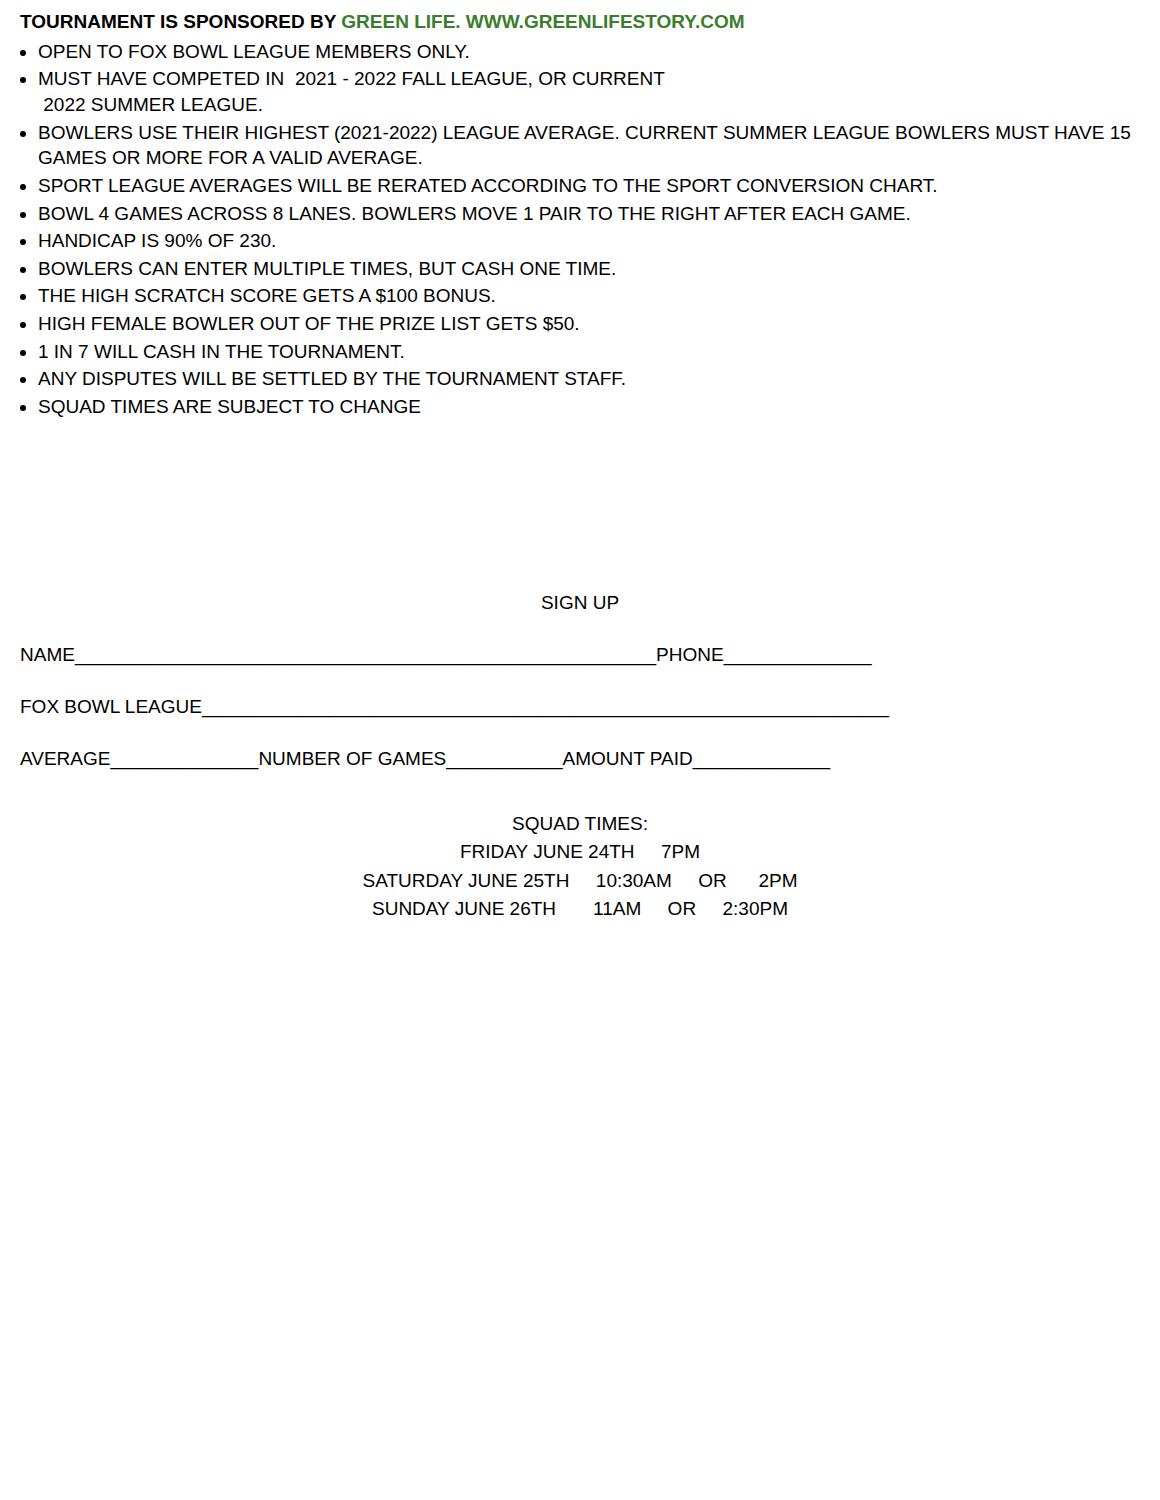TOURNAMENT IS SPONSORED BY GREEN LIFE. WWW.GREENLIFESTORY.COM
OPEN TO FOX BOWL LEAGUE MEMBERS ONLY.
MUST HAVE COMPETED IN 2021 - 2022 FALL LEAGUE, OR CURRENT
2022 SUMMER LEAGUE.
BOWLERS USE THEIR HIGHEST (2021-2022) LEAGUE AVERAGE. CURRENT SUMMER LEAGUE BOWLERS MUST HAVE 15 GAMES OR MORE FOR A VALID AVERAGE.
SPORT LEAGUE AVERAGES WILL BE RERATED ACCORDING TO THE SPORT CONVERSION CHART.
BOWL 4 GAMES ACROSS 8 LANES. BOWLERS MOVE 1 PAIR TO THE RIGHT AFTER EACH GAME.
HANDICAP IS 90% OF 230.
BOWLERS CAN ENTER MULTIPLE TIMES, BUT CASH ONE TIME.
THE HIGH SCRATCH SCORE GETS A $100 BONUS.
HIGH FEMALE BOWLER OUT OF THE PRIZE LIST GETS $50.
1 IN 7 WILL CASH IN THE TOURNAMENT.
ANY DISPUTES WILL BE SETTLED BY THE TOURNAMENT STAFF.
SQUAD TIMES ARE SUBJECT TO CHANGE
SIGN UP
NAME_______________________________________________________PHONE______________
FOX BOWL LEAGUE_________________________________________________________________
AVERAGE______________NUMBER OF GAMES___________AMOUNT PAID_____________
SQUAD TIMES:
FRIDAY JUNE 24TH 7PM
SATURDAY JUNE 25TH 10:30AM OR 2PM
SUNDAY JUNE 26TH 11AM OR 2:30PM